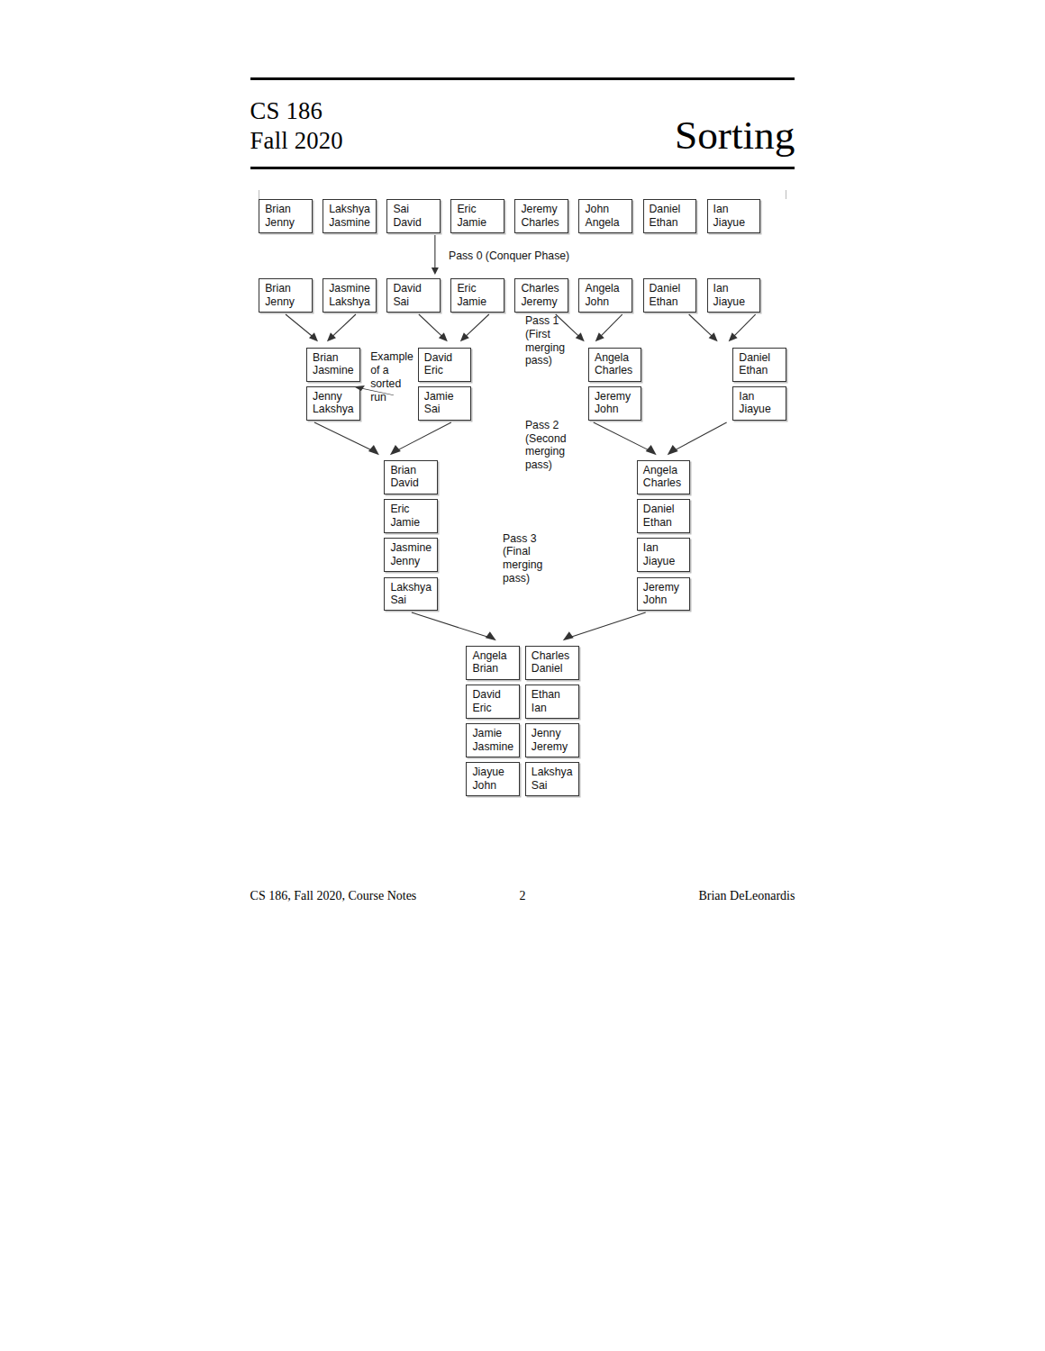CS 186
Fall 2020
Sorting
Brian
Jenny
Lakshya
Jasmine
Sai
David
Eric
Jamie
Jeremy
Charles
John
Angela
Daniel
Ethan
Ian
Jiayue
Pass 0 (Conquer Phase)
Brian
Jenny
Jasmine
Lakshya
David
Sai
Eric
Jamie
Charles
Jeremy
Angela
John
Daniel
Ethan
Ian
Jiayue
Pass 1
(First
merging
pass)
Brian
Jasmine
Jenny
Lakshya
Example
of a sorted
run
David
Eric
Jamie
Sai
Angela
Charles
Jeremy
John
Daniel
Ethan
Ian
Jiayue
Pass 2
(Second
merging
pass)
Brian
David
Eric
Jamie
Jasmine
Jenny
Lakshya
Sai
Pass 3
(Final
merging
pass)
Angela
Charles
Daniel
Ethan
Ian
Jiayue
Jeremy
John
Angela
Brian
David
Eric
Jamie
Jasmine
Jiayue
John
Charles
Daniel
Ethan
Ian
Jenny
Jeremy
Lakshya
Sai
CS 186, Fall 2020, Course Notes
2
Brian DeLeonardis